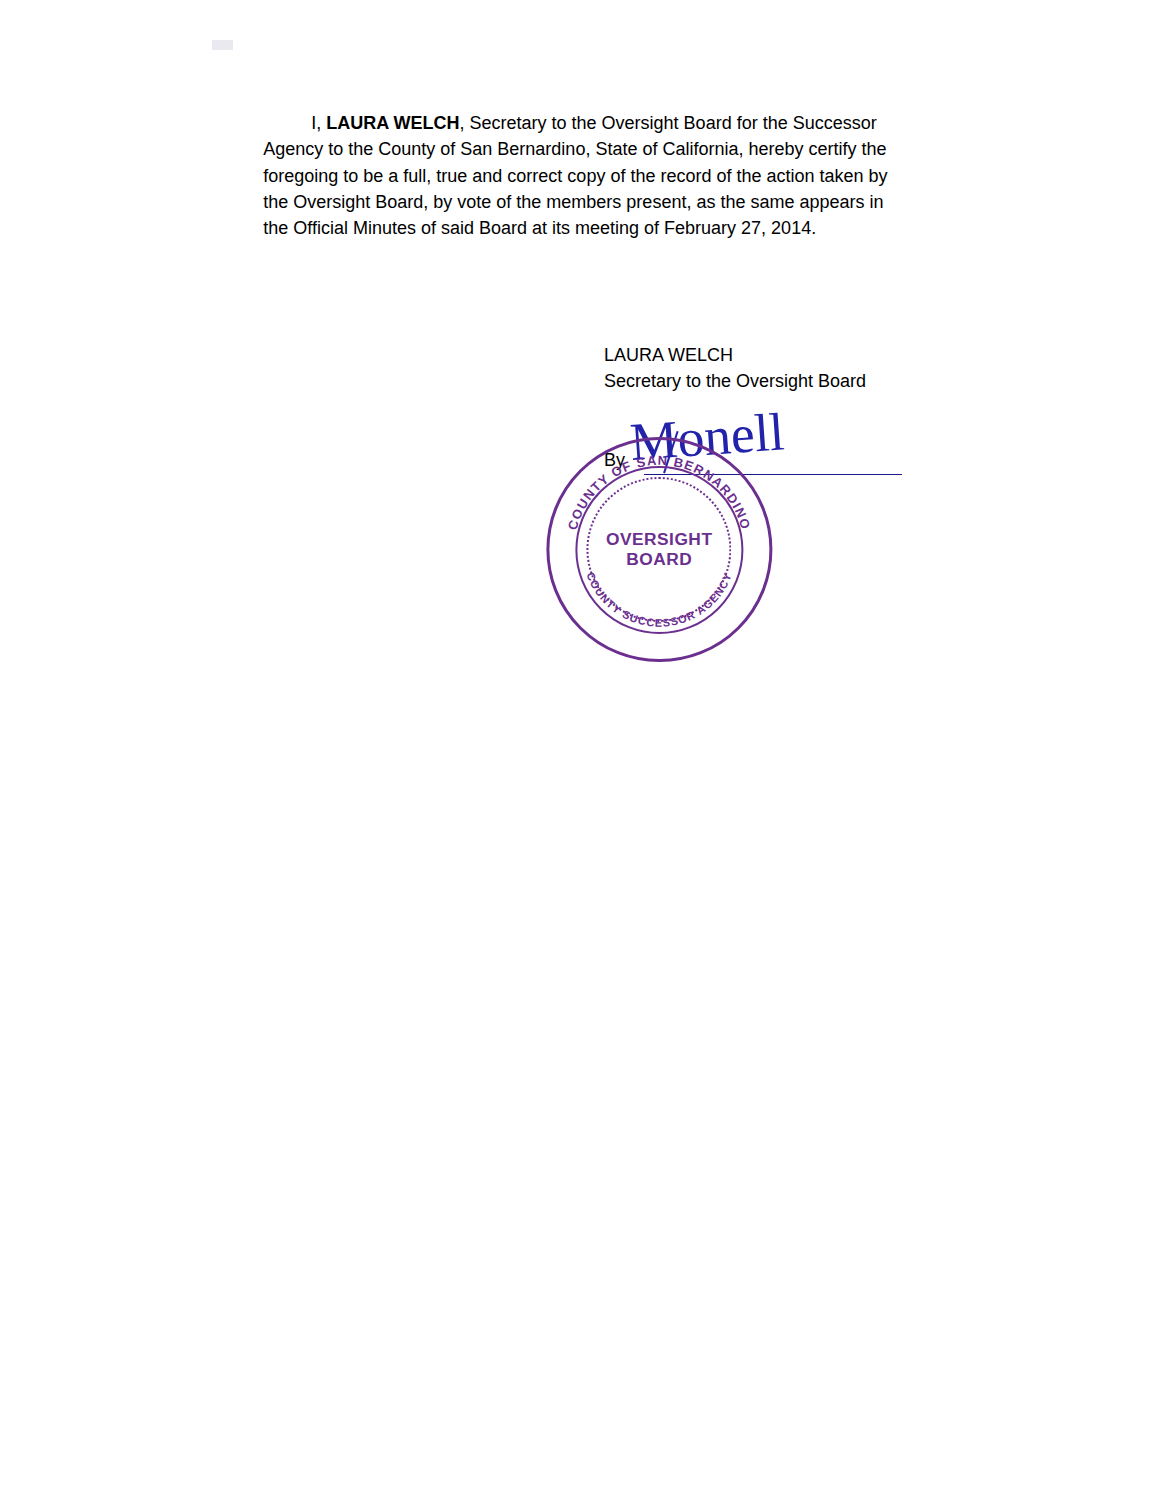I, LAURA WELCH, Secretary to the Oversight Board for the Successor Agency to the County of San Bernardino, State of California, hereby certify the foregoing to be a full, true and correct copy of the record of the action taken by the Oversight Board, by vote of the members present, as the same appears in the Official Minutes of said Board at its meeting of February 27, 2014.
LAURA WELCH
Secretary to the Oversight Board
By Monell
COUNTY OF SAN BERNARDINO COUNTY SUCCESSOR AGENCY
OVERSIGHT
BOARD